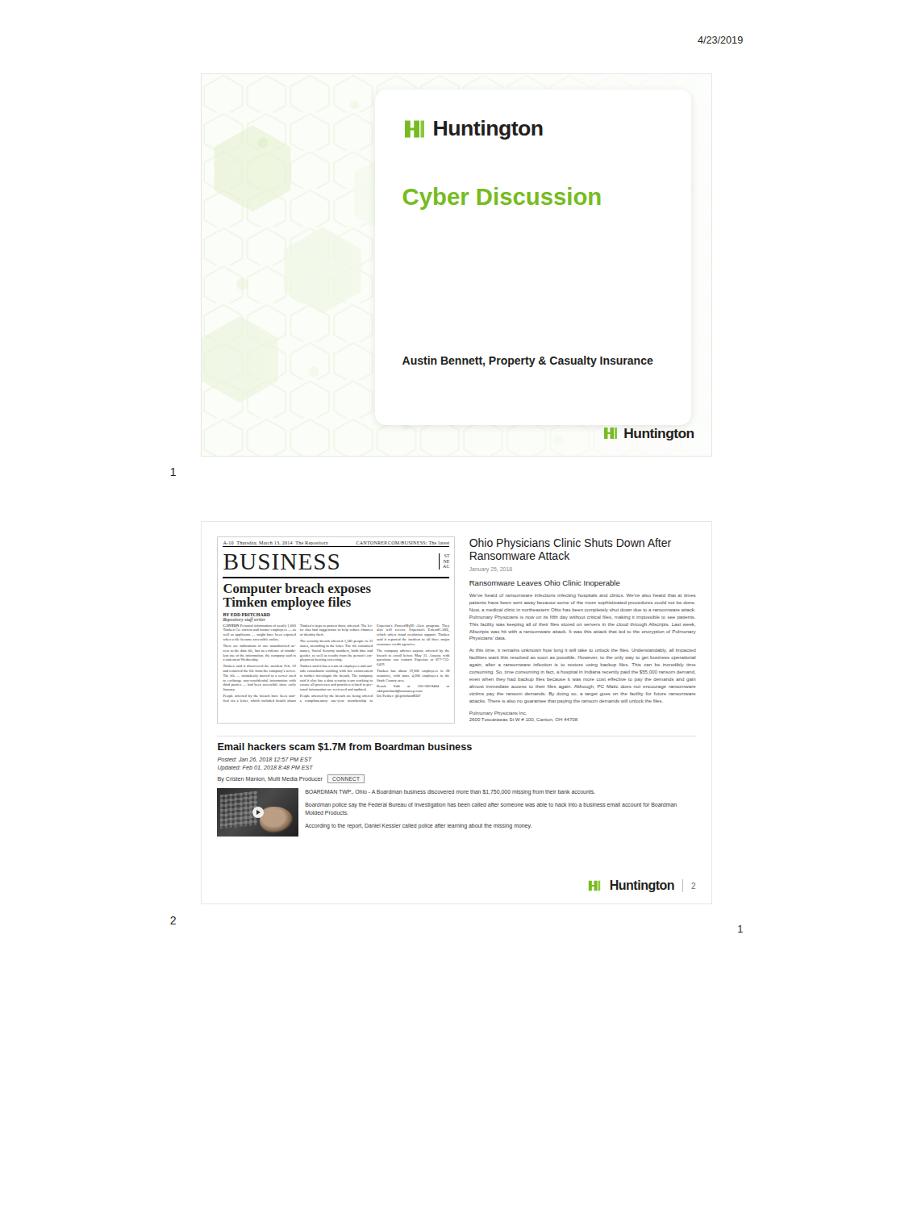4/23/2019
Huntington
Cyber Discussion
Austin Bennett, Property & Casualty Insurance
Huntington
1
A-10 Thursday, March 13, 2014 The Repository CANTONREP.COM/BUSINESS: The latest
BUSINESS
ST
NE
AC
Computer breach exposes
Timken employee files
BY EDD PRITCHARD
Repository staff writer
CANTON Personal information of nearly 1,600 Timken Co. current and former employees — as well as applicants — might have been exposed when a file became accessible online.
There are indications of one unauthorized access to the data file, but no evidence of fraudulent use of the information, the company said in a statement Wednesday.
Timken said it discovered the incident Feb. 19 and removed the file from the company's server. The file — mistakenly moved to a server used to exchange non-confidential information with third parties — had been accessible since early January.
People affected by the breach have been notified via a letter, which included details about Timken's steps to protect those affected. The letter also had suggestions to help reduce chances of identity theft.
The security breach affected 1,585 people in 33 states, according to the letter. The file contained names, Social Security numbers, birth date and gender, as well as results from the person's employment hearing screening.
Timken said it has a team of employees and outside consultants working with law enforcement to further investigate the breach. The company said it also has a data security team working to ensure all processes and practices related to personal information are reviewed and updated.
People affected by the breach are being offered a complimentary one-year membership to Experian's ProtectMyID Alert program. They also will receive Experian's ExtendCARE, which offers fraud resolution support. Timken said it reported the incident to all three major consumer credit agencies.
The company advises anyone affected by the breach to enroll before May 31. Anyone with questions can contact Experian at 877-735-6459.
Timken has about 19,000 employees in 28 countries, with more 4,000 employees in the Stark County area.
Reach Edd at 330-580-8484 or edd.pritchard@cantonrep.com
On Twitter: @epritchardREP
Ohio Physicians Clinic Shuts Down After Ransomware Attack
January 25, 2018
Ransomware Leaves Ohio Clinic Inoperable
We've heard of ransomware infections infecting hospitals and clinics. We've also heard that at times patients have been sent away because some of the more sophisticated procedures could not be done. Now, a medical clinic in northeastern Ohio has been completely shut down due to a ransomware attack. Pulmonary Physicians is now on its fifth day without critical files, making it impossible to see patients. This facility was keeping all of their files stored on servers in the cloud through Allscripts. Last week, Allscripts was hit with a ransomware attack. It was this attack that led to the encryption of Pulmonary Physicians' data.
At this time, it remains unknown how long it will take to unlock the files. Understandably, all impacted facilities want this resolved as soon as possible. However, to the only way to get business operational again, after a ransomware infection is to restore using backup files. This can be incredibly time consuming. So, time consuming in fact, a hospital in Indiana recently paid the $55,000 ransom demand, even when they had backup files because it was more cost effective to pay the demands and gain almost immediate access to their files again. Although, PC Matic does not encourage ransomware victims pay the ransom demands. By doing so, a target goes on the facility for future ransomware attacks. There is also no guarantee that paying the ransom demands will unlock the files.
Pulmonary Physicians Inc.
2600 Tuscarawas St W # 100, Canton, OH 44708
Email hackers scam $1.7M from Boardman business
Posted: Jan 26, 2018 12:57 PM EST
Updated: Feb 01, 2018 8:48 PM EST
By Cristen Manion, Multi Media Producer CONNECT
BOARDMAN TWP., Ohio - A Boardman business discovered more than $1,750,000 missing from their bank accounts.
Boardman police say the Federal Bureau of Investigation has been called after someone was able to hack into a business email account for Boardman Molded Products.
According to the report, Daniel Kessler called police after learning about the missing money.
Huntington 2
2
1